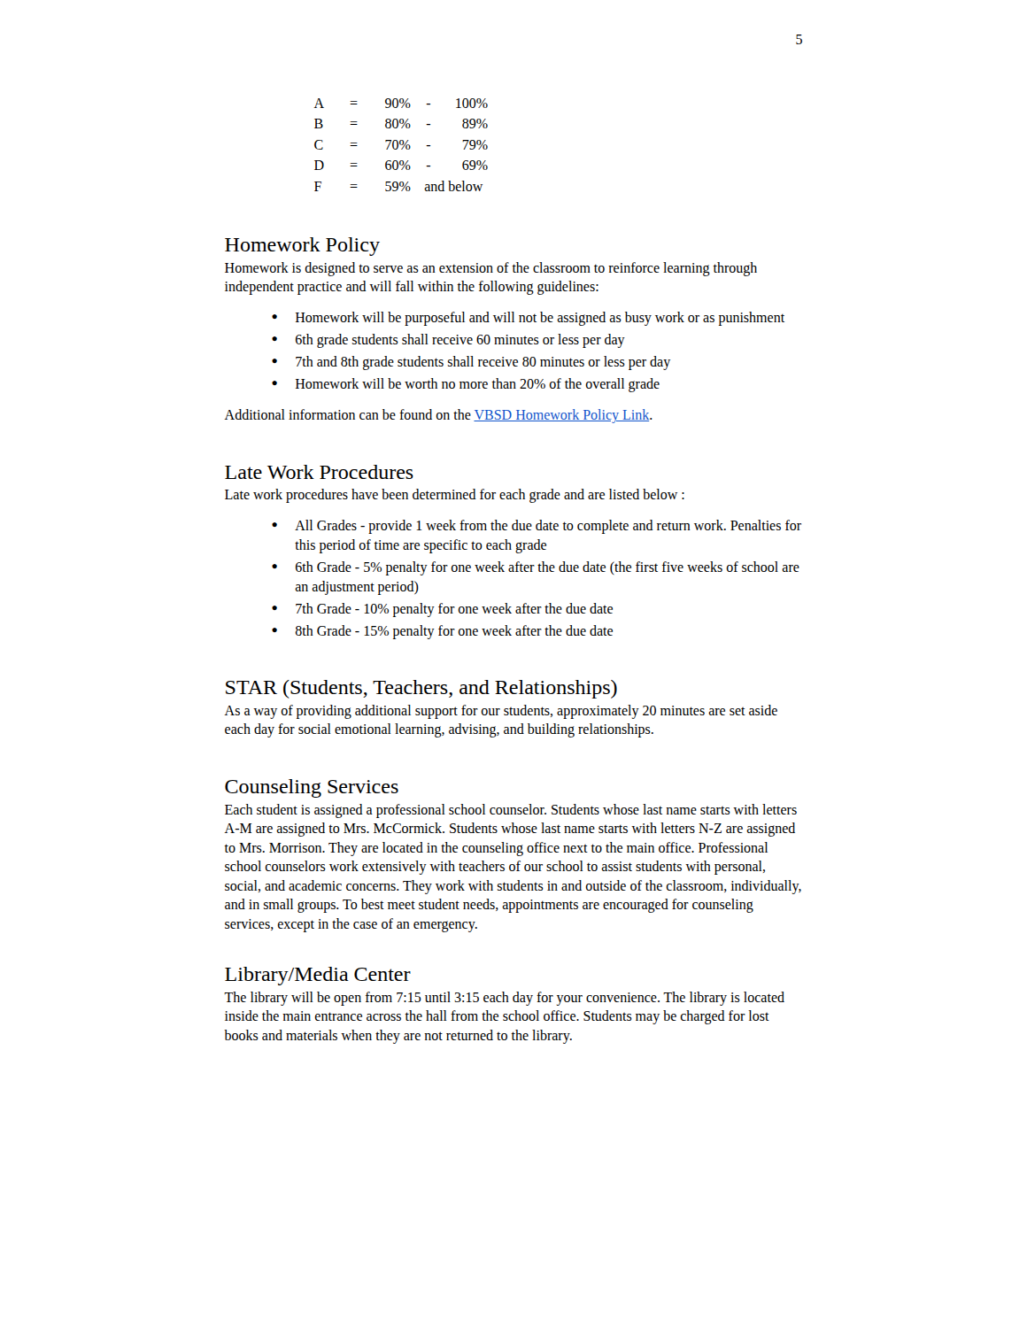5
| A | = | 90% | - | 100% |
| B | = | 80% | - | 89% |
| C | = | 70% | - | 79% |
| D | = | 60% | - | 69% |
| F | = | 59% | and below |
Homework Policy
Homework is designed to serve as an extension of the classroom to reinforce learning through independent practice and will fall within the following guidelines:
Homework will be purposeful and will not be assigned as busy work or as punishment
6th grade students shall receive 60 minutes or less per day
7th and 8th grade students shall receive 80 minutes or less per day
Homework will be worth no more than 20% of the overall grade
Additional information can be found on the VBSD Homework Policy Link.
Late Work Procedures
Late work procedures have been determined for each grade and are listed below :
All Grades - provide 1 week from the due date to complete and return work. Penalties for this period of time are specific to each grade
6th Grade - 5% penalty for one week after the due date (the first five weeks of school are an adjustment period)
7th Grade - 10% penalty for one week after the due date
8th Grade - 15% penalty for one week after the due date
STAR (Students, Teachers, and Relationships)
As a way of providing additional support for our students, approximately 20 minutes are set aside each day for social emotional learning, advising, and building relationships.
Counseling Services
Each student is assigned a professional school counselor. Students whose last name starts with letters A-M are assigned to Mrs. McCormick. Students whose last name starts with letters N-Z are assigned to Mrs. Morrison. They are located in the counseling office next to the main office. Professional school counselors work extensively with teachers of our school to assist students with personal, social, and academic concerns. They work with students in and outside of the classroom, individually, and in small groups. To best meet student needs, appointments are encouraged for counseling services, except in the case of an emergency.
Library/Media Center
The library will be open from 7:15 until 3:15 each day for your convenience. The library is located inside the main entrance across the hall from the school office. Students may be charged for lost books and materials when they are not returned to the library.